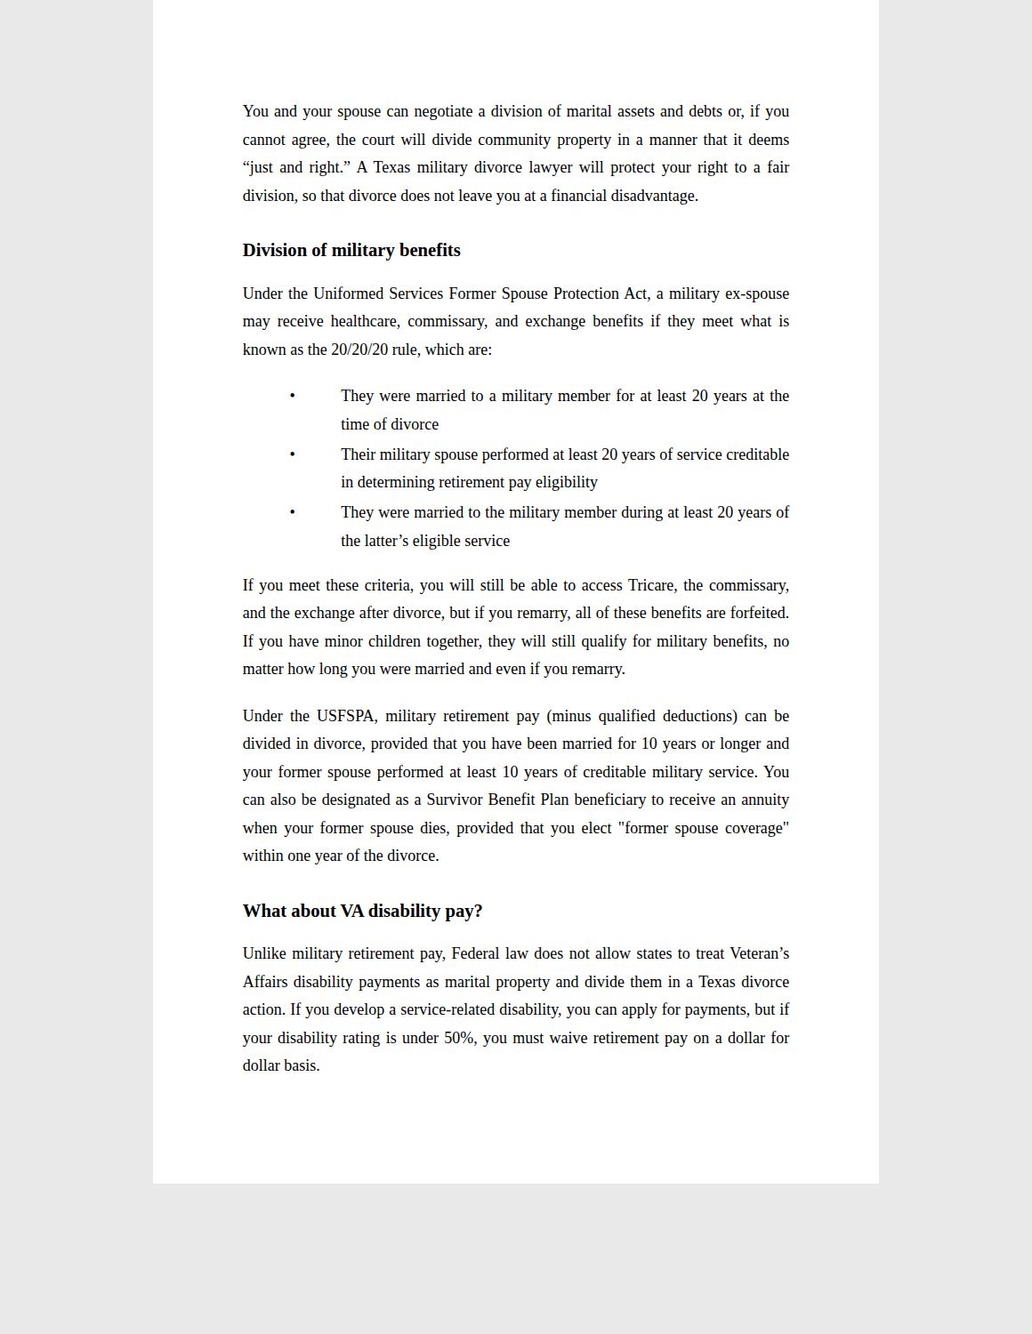You and your spouse can negotiate a division of marital assets and debts or, if you cannot agree, the court will divide community property in a manner that it deems “just and right.” A Texas military divorce lawyer will protect your right to a fair division, so that divorce does not leave you at a financial disadvantage.
Division of military benefits
Under the Uniformed Services Former Spouse Protection Act, a military ex-spouse may receive healthcare, commissary, and exchange benefits if they meet what is known as the 20/20/20 rule, which are:
They were married to a military member for at least 20 years at the time of divorce
Their military spouse performed at least 20 years of service creditable in determining retirement pay eligibility
They were married to the military member during at least 20 years of the latter’s eligible service
If you meet these criteria, you will still be able to access Tricare, the commissary, and the exchange after divorce, but if you remarry, all of these benefits are forfeited. If you have minor children together, they will still qualify for military benefits, no matter how long you were married and even if you remarry.
Under the USFSPA, military retirement pay (minus qualified deductions) can be divided in divorce, provided that you have been married for 10 years or longer and your former spouse performed at least 10 years of creditable military service. You can also be designated as a Survivor Benefit Plan beneficiary to receive an annuity when your former spouse dies, provided that you elect "former spouse coverage" within one year of the divorce.
What about VA disability pay?
Unlike military retirement pay, Federal law does not allow states to treat Veteran’s Affairs disability payments as marital property and divide them in a Texas divorce action. If you develop a service-related disability, you can apply for payments, but if your disability rating is under 50%, you must waive retirement pay on a dollar for dollar basis.